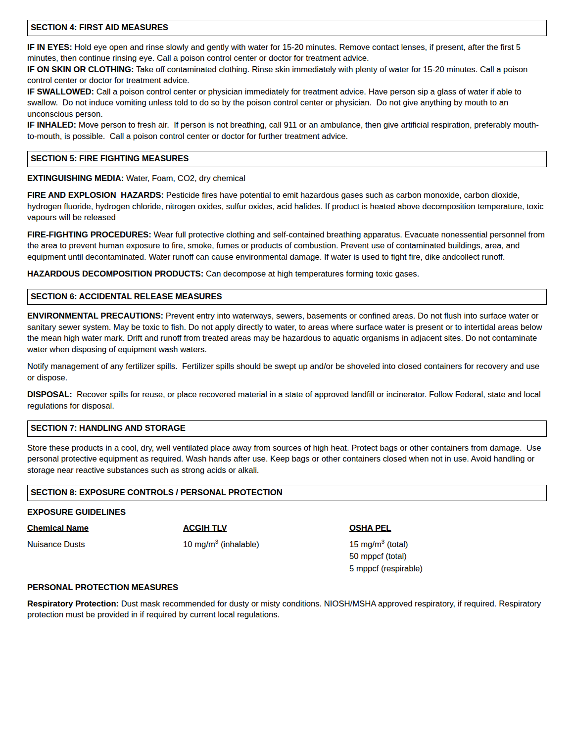SECTION 4: FIRST AID MEASURES
IF IN EYES: Hold eye open and rinse slowly and gently with water for 15-20 minutes. Remove contact lenses, if present, after the first 5 minutes, then continue rinsing eye. Call a poison control center or doctor for treatment advice.
IF ON SKIN OR CLOTHING: Take off contaminated clothing. Rinse skin immediately with plenty of water for 15-20 minutes. Call a poison control center or doctor for treatment advice.
IF SWALLOWED: Call a poison control center or physician immediately for treatment advice. Have person sip a glass of water if able to swallow. Do not induce vomiting unless told to do so by the poison control center or physician. Do not give anything by mouth to an unconscious person.
IF INHALED: Move person to fresh air. If person is not breathing, call 911 or an ambulance, then give artificial respiration, preferably mouth-to-mouth, is possible. Call a poison control center or doctor for further treatment advice.
SECTION 5: FIRE FIGHTING MEASURES
EXTINGUISHING MEDIA: Water, Foam, CO2, dry chemical
FIRE AND EXPLOSION HAZARDS: Pesticide fires have potential to emit hazardous gases such as carbon monoxide, carbon dioxide, hydrogen fluoride, hydrogen chloride, nitrogen oxides, sulfur oxides, acid halides. If product is heated above decomposition temperature, toxic vapours will be released
FIRE-FIGHTING PROCEDURES: Wear full protective clothing and self-contained breathing apparatus. Evacuate nonessential personnel from the area to prevent human exposure to fire, smoke, fumes or products of combustion. Prevent use of contaminated buildings, area, and equipment until decontaminated. Water runoff can cause environmental damage. If water is used to fight fire, dike andcollect runoff.
HAZARDOUS DECOMPOSITION PRODUCTS: Can decompose at high temperatures forming toxic gases.
SECTION 6: ACCIDENTAL RELEASE MEASURES
ENVIRONMENTAL PRECAUTIONS: Prevent entry into waterways, sewers, basements or confined areas. Do not flush into surface water or sanitary sewer system. May be toxic to fish. Do not apply directly to water, to areas where surface water is present or to intertidal areas below the mean high water mark. Drift and runoff from treated areas may be hazardous to aquatic organisms in adjacent sites. Do not contaminate water when disposing of equipment wash waters.
Notify management of any fertilizer spills. Fertilizer spills should be swept up and/or be shoveled into closed containers for recovery and use or dispose.
DISPOSAL: Recover spills for reuse, or place recovered material in a state of approved landfill or incinerator. Follow Federal, state and local regulations for disposal.
SECTION 7: HANDLING AND STORAGE
Store these products in a cool, dry, well ventilated place away from sources of high heat. Protect bags or other containers from damage. Use personal protective equipment as required. Wash hands after use. Keep bags or other containers closed when not in use. Avoid handling or storage near reactive substances such as strong acids or alkali.
SECTION 8: EXPOSURE CONTROLS / PERSONAL PROTECTION
EXPOSURE GUIDELINES
| Chemical Name | ACGIH TLV | OSHA PEL |
| --- | --- | --- |
| Nuisance Dusts | 10 mg/m 3 (inhalable) | 15 mg/m 3 (total) |
| | | 50 mppcf (total) |
| | | 5 mppcf (respirable) |
PERSONAL PROTECTION MEASURES
Respiratory Protection: Dust mask recommended for dusty or misty conditions. NIOSH/MSHA approved respiratory, if required. Respiratory protection must be provided in if required by current local regulations.